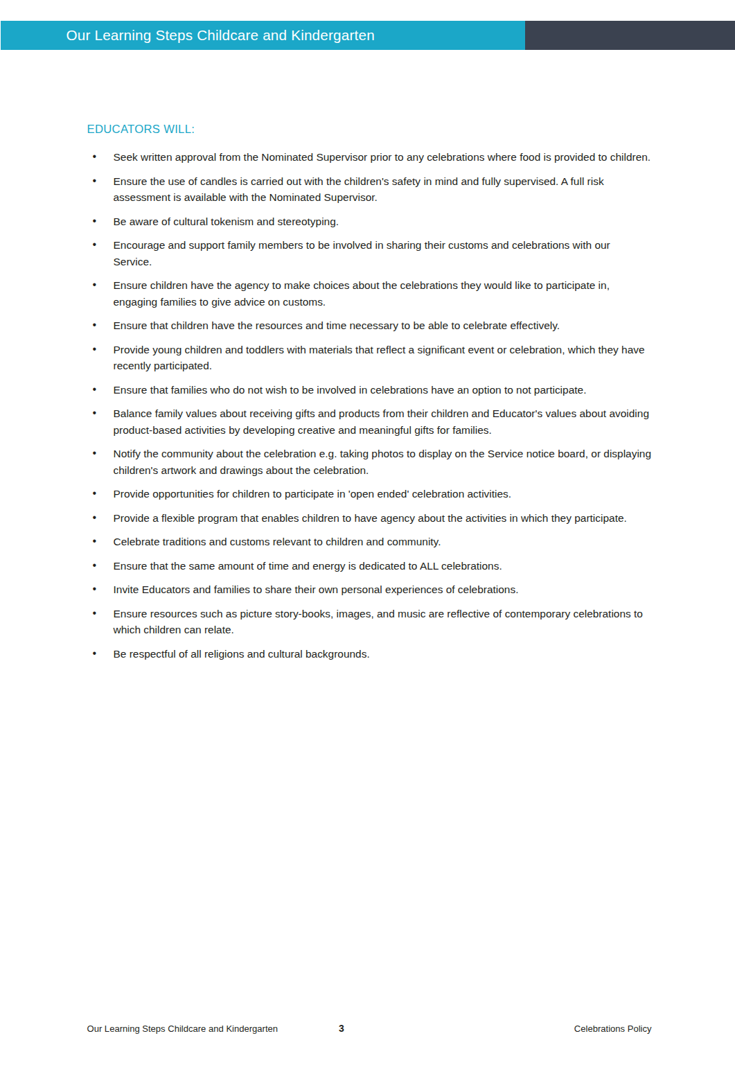Our Learning Steps Childcare and Kindergarten
EDUCATORS WILL:
Seek written approval from the Nominated Supervisor prior to any celebrations where food is provided to children.
Ensure the use of candles is carried out with the children's safety in mind and fully supervised. A full risk assessment is available with the Nominated Supervisor.
Be aware of cultural tokenism and stereotyping.
Encourage and support family members to be involved in sharing their customs and celebrations with our Service.
Ensure children have the agency to make choices about the celebrations they would like to participate in, engaging families to give advice on customs.
Ensure that children have the resources and time necessary to be able to celebrate effectively.
Provide young children and toddlers with materials that reflect a significant event or celebration, which they have recently participated.
Ensure that families who do not wish to be involved in celebrations have an option to not participate.
Balance family values about receiving gifts and products from their children and Educator's values about avoiding product-based activities by developing creative and meaningful gifts for families.
Notify the community about the celebration e.g. taking photos to display on the Service notice board, or displaying children's artwork and drawings about the celebration.
Provide opportunities for children to participate in 'open ended' celebration activities.
Provide a flexible program that enables children to have agency about the activities in which they participate.
Celebrate traditions and customs relevant to children and community.
Ensure that the same amount of time and energy is dedicated to ALL celebrations.
Invite Educators and families to share their own personal experiences of celebrations.
Ensure resources such as picture story-books, images, and music are reflective of contemporary celebrations to which children can relate.
Be respectful of all religions and cultural backgrounds.
Our Learning Steps Childcare and Kindergarten
3
Celebrations Policy